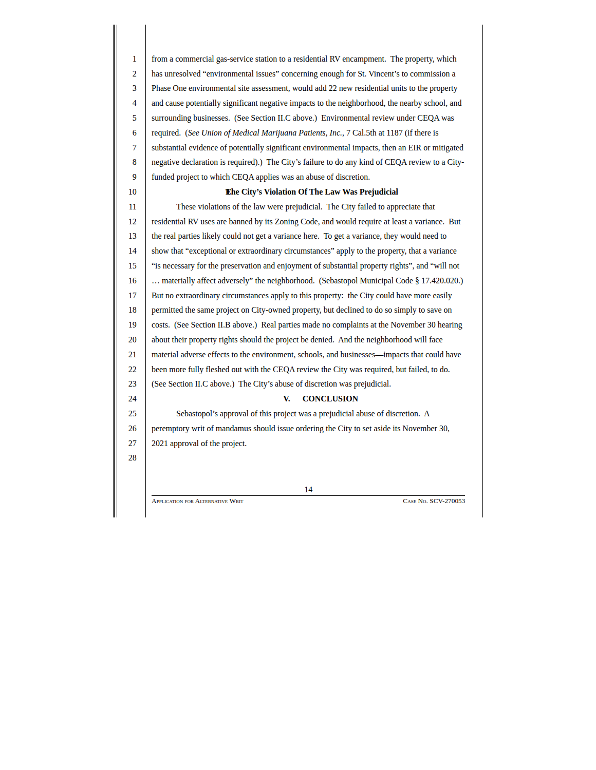1
2
3
4
5
6
7
8
9
10
11
12
13
14
15
16
17
18
19
20
21
22
23
24
25
26
27
28
from a commercial gas-service station to a residential RV encampment. The property, which has unresolved “environmental issues” concerning enough for St. Vincent’s to commission a Phase One environmental site assessment, would add 22 new residential units to the property and cause potentially significant negative impacts to the neighborhood, the nearby school, and surrounding businesses. (See Section II.C above.) Environmental review under CEQA was required. (See Union of Medical Marijuana Patients, Inc., 7 Cal.5th at 1187 (if there is substantial evidence of potentially significant environmental impacts, then an EIR or mitigated negative declaration is required).) The City’s failure to do any kind of CEQA review to a City-funded project to which CEQA applies was an abuse of discretion.
E. The City’s Violation Of The Law Was Prejudicial
These violations of the law were prejudicial. The City failed to appreciate that residential RV uses are banned by its Zoning Code, and would require at least a variance. But the real parties likely could not get a variance here. To get a variance, they would need to show that “exceptional or extraordinary circumstances” apply to the property, that a variance “is necessary for the preservation and enjoyment of substantial property rights”, and “will not … materially affect adversely” the neighborhood. (Sebastopol Municipal Code § 17.420.020.) But no extraordinary circumstances apply to this property: the City could have more easily permitted the same project on City-owned property, but declined to do so simply to save on costs. (See Section II.B above.) Real parties made no complaints at the November 30 hearing about their property rights should the project be denied. And the neighborhood will face material adverse effects to the environment, schools, and businesses—impacts that could have been more fully fleshed out with the CEQA review the City was required, but failed, to do. (See Section II.C above.) The City’s abuse of discretion was prejudicial.
V. CONCLUSION
Sebastopol’s approval of this project was a prejudicial abuse of discretion. A peremptory writ of mandamus should issue ordering the City to set aside its November 30, 2021 approval of the project.
14
Application for Alternative Writ Case No. SCV-270053